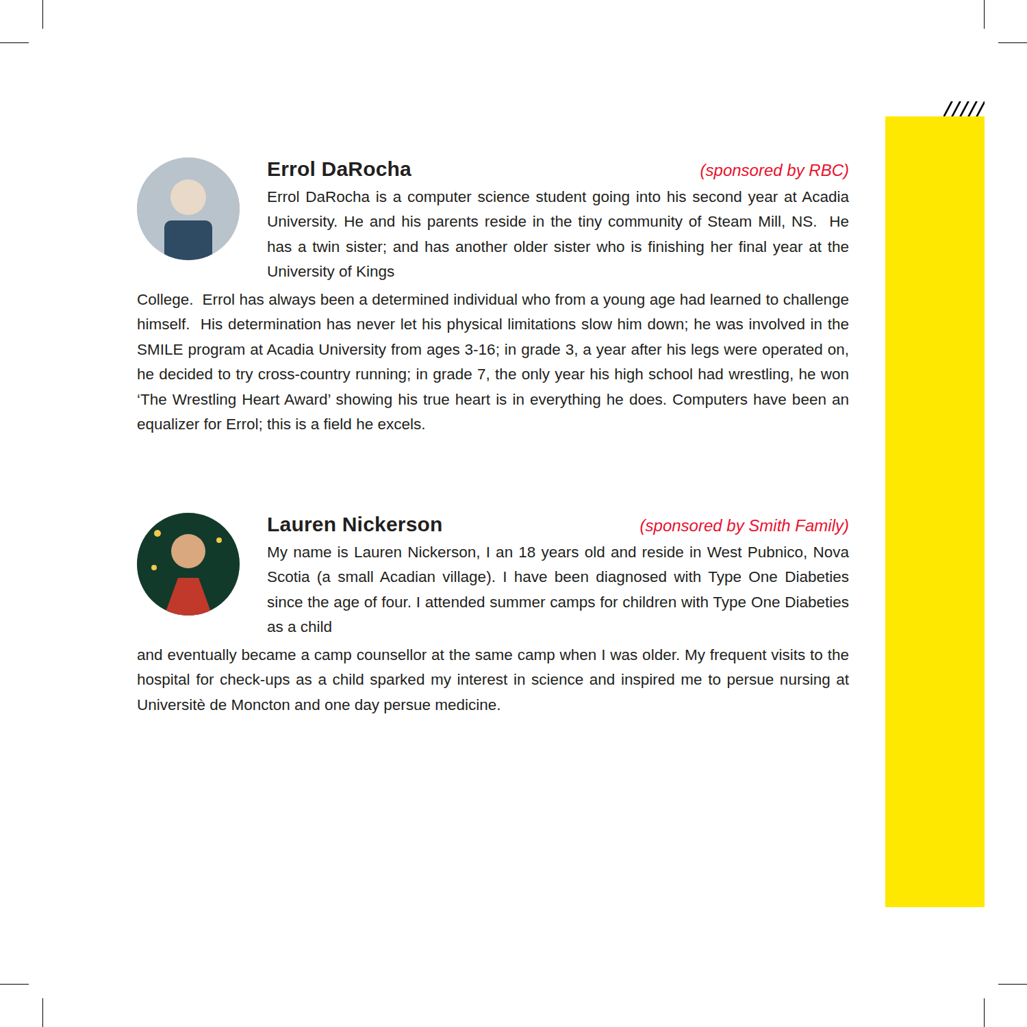Errol DaRocha (sponsored by RBC)
Errol DaRocha is a computer science student going into his second year at Acadia University. He and his parents reside in the tiny community of Steam Mill, NS. He has a twin sister; and has another older sister who is finishing her final year at the University of Kings
College. Errol has always been a determined individual who from a young age had learned to challenge himself. His determination has never let his physical limitations slow him down; he was involved in the SMILE program at Acadia University from ages 3-16; in grade 3, a year after his legs were operated on, he decided to try cross-country running; in grade 7, the only year his high school had wrestling, he won ‘The Wrestling Heart Award’ showing his true heart is in everything he does. Computers have been an equalizer for Errol; this is a field he excels.
Lauren Nickerson (sponsored by Smith Family)
My name is Lauren Nickerson, I an 18 years old and reside in West Pubnico, Nova Scotia (a small Acadian village). I have been diagnosed with Type One Diabeties since the age of four. I attended summer camps for children with Type One Diabeties as a child
and eventually became a camp counsellor at the same camp when I was older. My frequent visits to the hospital for check-ups as a child sparked my interest in science and inspired me to persue nursing at Universitè de Moncton and one day persue medicine.